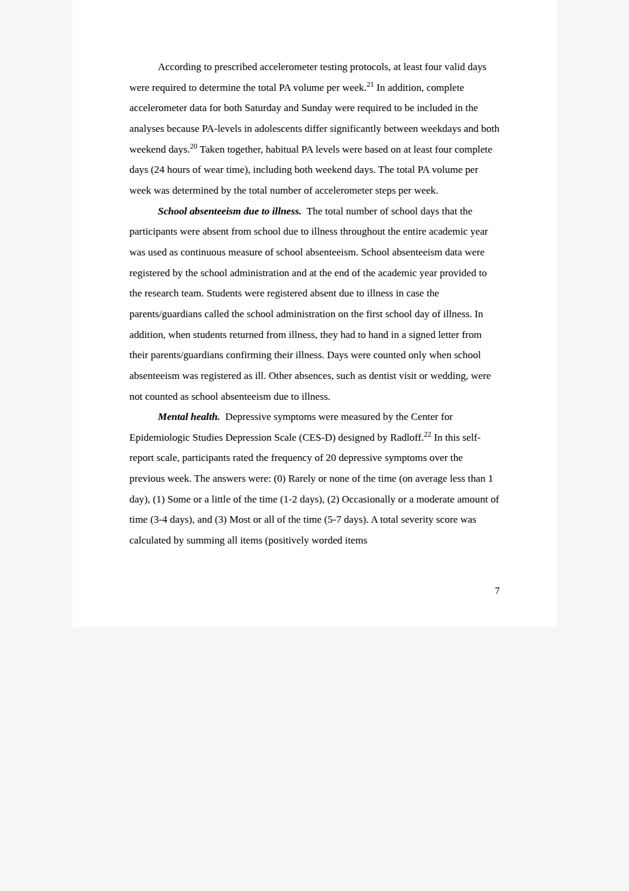According to prescribed accelerometer testing protocols, at least four valid days were required to determine the total PA volume per week.21 In addition, complete accelerometer data for both Saturday and Sunday were required to be included in the analyses because PA-levels in adolescents differ significantly between weekdays and both weekend days.20 Taken together, habitual PA levels were based on at least four complete days (24 hours of wear time), including both weekend days. The total PA volume per week was determined by the total number of accelerometer steps per week.
School absenteeism due to illness. The total number of school days that the participants were absent from school due to illness throughout the entire academic year was used as continuous measure of school absenteeism. School absenteeism data were registered by the school administration and at the end of the academic year provided to the research team. Students were registered absent due to illness in case the parents/guardians called the school administration on the first school day of illness. In addition, when students returned from illness, they had to hand in a signed letter from their parents/guardians confirming their illness. Days were counted only when school absenteeism was registered as ill. Other absences, such as dentist visit or wedding, were not counted as school absenteeism due to illness.
Mental health. Depressive symptoms were measured by the Center for Epidemiologic Studies Depression Scale (CES-D) designed by Radloff.22 In this self-report scale, participants rated the frequency of 20 depressive symptoms over the previous week. The answers were: (0) Rarely or none of the time (on average less than 1 day), (1) Some or a little of the time (1-2 days), (2) Occasionally or a moderate amount of time (3-4 days), and (3) Most or all of the time (5-7 days). A total severity score was calculated by summing all items (positively worded items
7